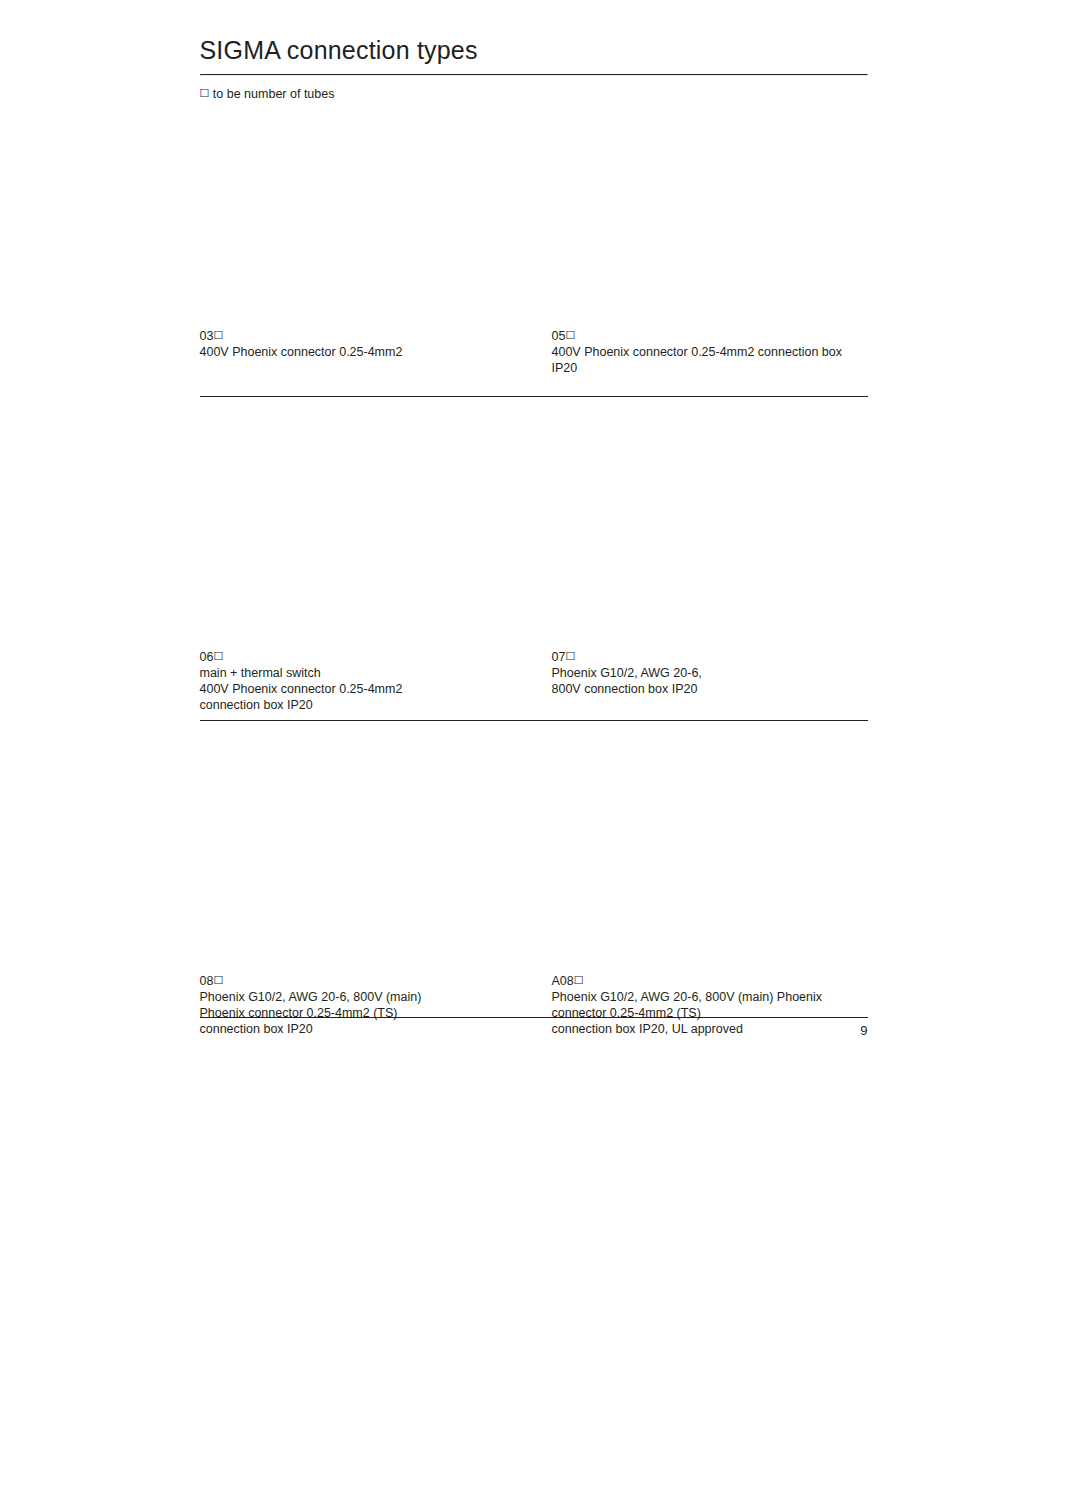SIGMA connection types
☐ to be number of tubes
03☐
400V Phoenix connector 0.25-4mm2
05☐
400V Phoenix connector 0.25-4mm2 connection box IP20
06☐
main + thermal switch
400V Phoenix connector 0.25-4mm2
connection box IP20
07☐
Phoenix G10/2, AWG 20-6,
800V connection box IP20
08☐
Phoenix G10/2, AWG 20-6, 800V (main)
Phoenix connector 0.25-4mm2 (TS)
connection box IP20
A08☐
Phoenix G10/2, AWG 20-6, 800V (main) Phoenix connector 0.25-4mm2 (TS)
connection box IP20, UL approved
9